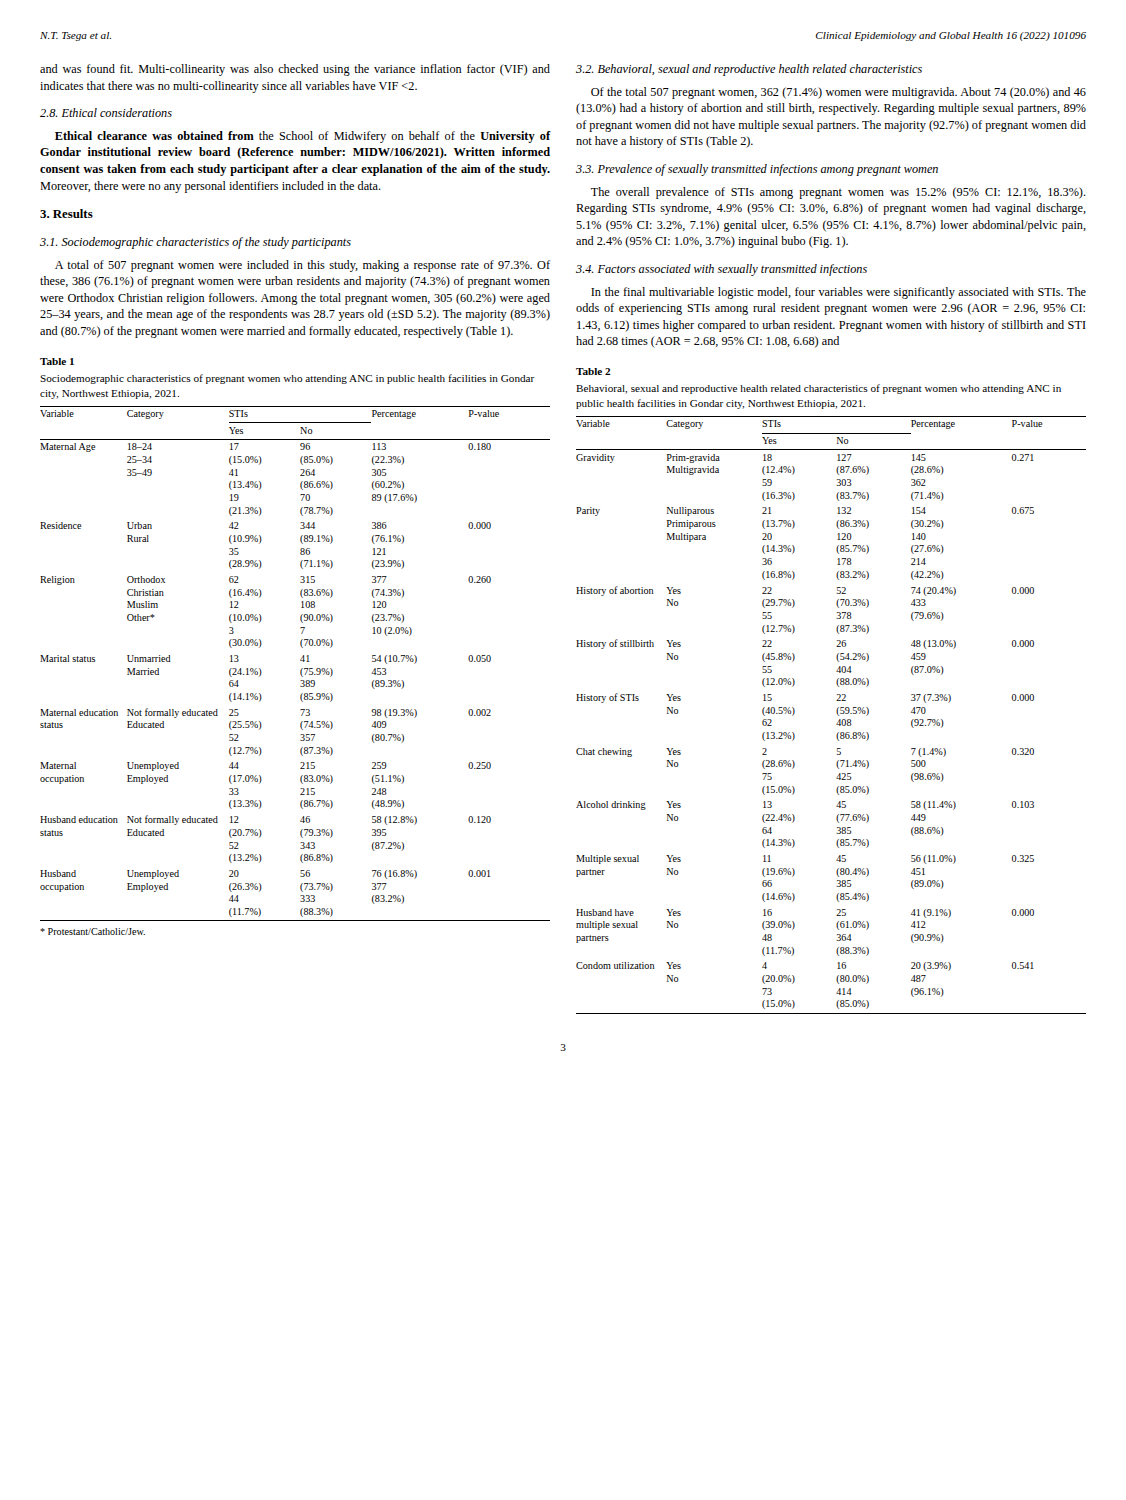N.T. Tsega et al.
Clinical Epidemiology and Global Health 16 (2022) 101096
and was found fit. Multi-collinearity was also checked using the variance inflation factor (VIF) and indicates that there was no multi-collinearity since all variables have VIF <2.
2.8. Ethical considerations
Ethical clearance was obtained from the School of Midwifery on behalf of the University of Gondar institutional review board (Reference number: MIDW/106/2021). Written informed consent was taken from each study participant after a clear explanation of the aim of the study. Moreover, there were no any personal identifiers included in the data.
3. Results
3.1. Sociodemographic characteristics of the study participants
A total of 507 pregnant women were included in this study, making a response rate of 97.3%. Of these, 386 (76.1%) of pregnant women were urban residents and majority (74.3%) of pregnant women were Orthodox Christian religion followers. Among the total pregnant women, 305 (60.2%) were aged 25–34 years, and the mean age of the respondents was 28.7 years old (±SD 5.2). The majority (89.3%) and (80.7%) of the pregnant women were married and formally educated, respectively (Table 1).
Table 1 Sociodemographic characteristics of pregnant women who attending ANC in public health facilities in Gondar city, Northwest Ethiopia, 2021.
| Variable | Category | STIs | Percentage | P-value |
| --- | --- | --- | --- | --- |
| Yes | No |
| Maternal Age | 18–24 25–34 35–49 | 17 (15.0%) 41 (13.4%) 19 (21.3%) | 96 (85.0%) 264 (86.6%) 70 (78.7%) | 113 (22.3%) 305 (60.2%) 89 (17.6%) | 0.180 |
| Residence | Urban Rural | 42 (10.9%) 35 (28.9%) | 344 (89.1%) 86 (71.1%) | 386 (76.1%) 121 (23.9%) | 0.000 |
| Religion | Orthodox Christian Muslim Other* | 62 (16.4%) 12 (10.0%) 3 (30.0%) | 315 (83.6%) 108 (90.0%) 7 (70.0%) | 377 (74.3%) 120 (23.7%) 10 (2.0%) | 0.260 |
| Marital status | Unmarried Married | 13 (24.1%) 64 (14.1%) | 41 (75.9%) 389 (85.9%) | 54 (10.7%) 453 (89.3%) | 0.050 |
| Maternal education status | Not formally educated Educated | 25 (25.5%) 52 (12.7%) | 73 (74.5%) 357 (87.3%) | 98 (19.3%) 409 (80.7%) | 0.002 |
| Maternal occupation | Unemployed Employed | 44 (17.0%) 33 (13.3%) | 215 (83.0%) 215 (86.7%) | 259 (51.1%) 248 (48.9%) | 0.250 |
| Husband education status | Not formally educated Educated | 12 (20.7%) 52 (13.2%) | 46 (79.3%) 343 (86.8%) | 58 (12.8%) 395 (87.2%) | 0.120 |
| Husband occupation | Unemployed Employed | 20 (26.3%) 44 (11.7%) | 56 (73.7%) 333 (88.3%) | 76 (16.8%) 377 (83.2%) | 0.001 |
* Protestant/Catholic/Jew.
3.2. Behavioral, sexual and reproductive health related characteristics
Of the total 507 pregnant women, 362 (71.4%) women were multigravida. About 74 (20.0%) and 46 (13.0%) had a history of abortion and still birth, respectively. Regarding multiple sexual partners, 89% of pregnant women did not have multiple sexual partners. The majority (92.7%) of pregnant women did not have a history of STIs (Table 2).
3.3. Prevalence of sexually transmitted infections among pregnant women
The overall prevalence of STIs among pregnant women was 15.2% (95% CI: 12.1%, 18.3%). Regarding STIs syndrome, 4.9% (95% CI: 3.0%, 6.8%) of pregnant women had vaginal discharge, 5.1% (95% CI: 3.2%, 7.1%) genital ulcer, 6.5% (95% CI: 4.1%, 8.7%) lower abdominal/pelvic pain, and 2.4% (95% CI: 1.0%, 3.7%) inguinal bubo (Fig. 1).
3.4. Factors associated with sexually transmitted infections
In the final multivariable logistic model, four variables were significantly associated with STIs. The odds of experiencing STIs among rural resident pregnant women were 2.96 (AOR = 2.96, 95% CI: 1.43, 6.12) times higher compared to urban resident. Pregnant women with history of stillbirth and STI had 2.68 times (AOR = 2.68, 95% CI: 1.08, 6.68) and
Table 2 Behavioral, sexual and reproductive health related characteristics of pregnant women who attending ANC in public health facilities in Gondar city, Northwest Ethiopia, 2021.
| Variable | Category | STIs | Percentage | P-value |
| --- | --- | --- | --- | --- |
| Yes | No |
| Gravidity | Prim-gravida Multigravida | 18 (12.4%) 59 (16.3%) | 127 (87.6%) 303 (83.7%) | 145 (28.6%) 362 (71.4%) | 0.271 |
| Parity | Nulliparous Primiparous Multipara | 21 (13.7%) 20 (14.3%) 36 (16.8%) | 132 (86.3%) 120 (85.7%) 178 (83.2%) | 154 (30.2%) 140 (27.6%) 214 (42.2%) | 0.675 |
| History of abortion | Yes No | 22 (29.7%) 55 (12.7%) | 52 (70.3%) 378 (87.3%) | 74 (20.4%) 433 (79.6%) | 0.000 |
| History of stillbirth | Yes No | 22 (45.8%) 55 (12.0%) | 26 (54.2%) 404 (88.0%) | 48 (13.0%) 459 (87.0%) | 0.000 |
| History of STIs | Yes No | 15 (40.5%) 62 (13.2%) | 22 (59.5%) 408 (86.8%) | 37 (7.3%) 470 (92.7%) | 0.000 |
| Chat chewing | Yes No | 2 (28.6%) 75 (15.0%) | 5 (71.4%) 425 (85.0%) | 7 (1.4%) 500 (98.6%) | 0.320 |
| Alcohol drinking | Yes No | 13 (22.4%) 64 (14.3%) | 45 (77.6%) 385 (85.7%) | 58 (11.4%) 449 (88.6%) | 0.103 |
| Multiple sexual partner | Yes No | 11 (19.6%) 66 (14.6%) | 45 (80.4%) 385 (85.4%) | 56 (11.0%) 451 (89.0%) | 0.325 |
| Husband have multiple sexual partners | Yes No | 16 (39.0%) 48 (11.7%) | 25 (61.0%) 364 (88.3%) | 41 (9.1%) 412 (90.9%) | 0.000 |
| Condom utilization | Yes No | 4 (20.0%) 73 (15.0%) | 16 (80.0%) 414 (85.0%) | 20 (3.9%) 487 (96.1%) | 0.541 |
3